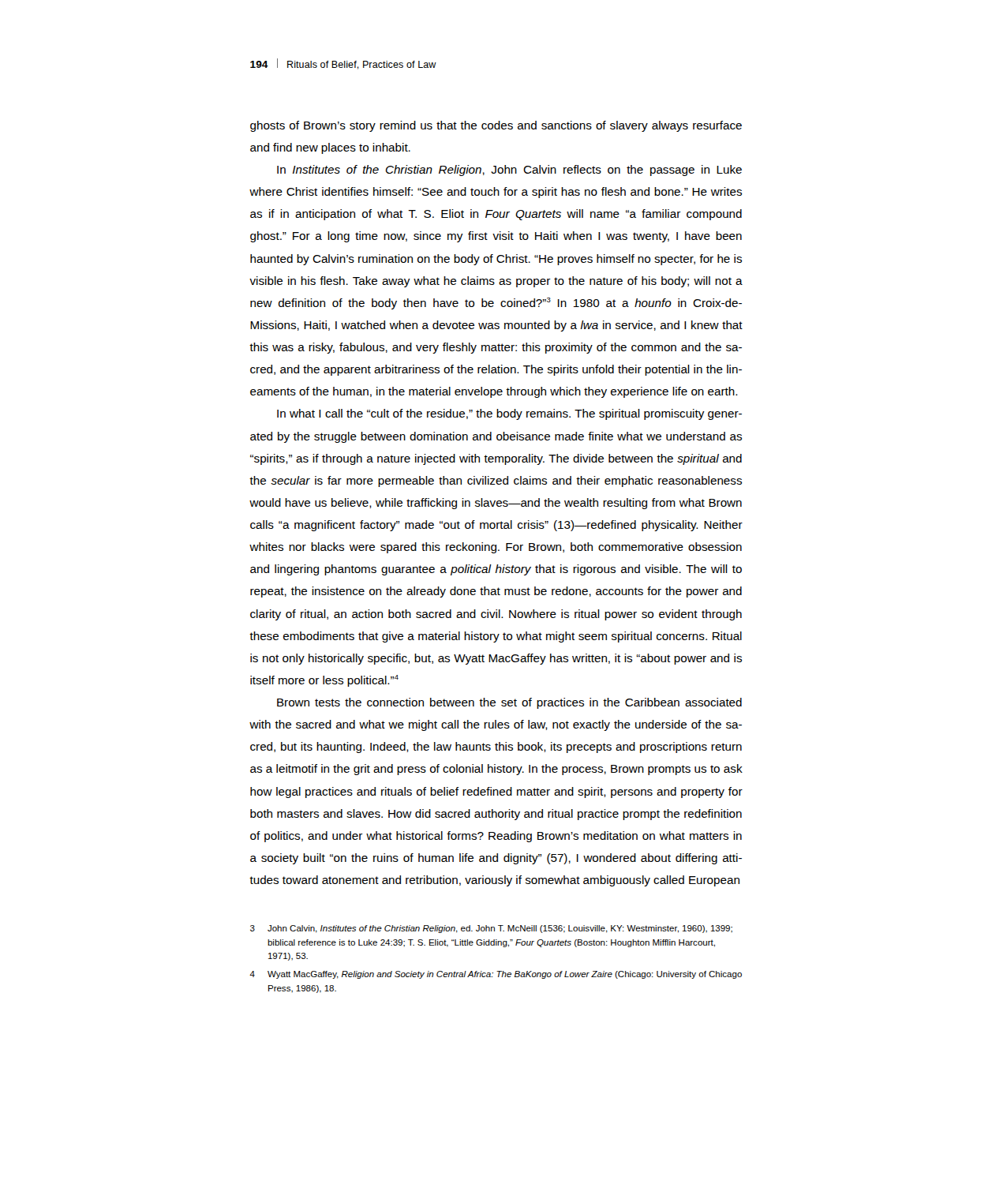194 Rituals of Belief, Practices of Law
ghosts of Brown’s story remind us that the codes and sanctions of slavery always resurface and find new places to inhabit.
In Institutes of the Christian Religion, John Calvin reflects on the passage in Luke where Christ identifies himself: “See and touch for a spirit has no flesh and bone.” He writes as if in anticipation of what T. S. Eliot in Four Quartets will name “a familiar compound ghost.” For a long time now, since my first visit to Haiti when I was twenty, I have been haunted by Calvin’s rumination on the body of Christ. “He proves himself no specter, for he is visible in his flesh. Take away what he claims as proper to the nature of his body; will not a new definition of the body then have to be coined?”3 In 1980 at a hounfo in Croix-de-Missions, Haiti, I watched when a devotee was mounted by a lwa in service, and I knew that this was a risky, fabulous, and very fleshly matter: this proximity of the common and the sacred, and the apparent arbitrariness of the relation. The spirits unfold their potential in the lineaments of the human, in the material envelope through which they experience life on earth.
In what I call the “cult of the residue,” the body remains. The spiritual promiscuity generated by the struggle between domination and obeisance made finite what we understand as “spirits,” as if through a nature injected with temporality. The divide between the spiritual and the secular is far more permeable than civilized claims and their emphatic reasonableness would have us believe, while trafficking in slaves—and the wealth resulting from what Brown calls “a magnificent factory” made “out of mortal crisis” (13)—redefined physicality. Neither whites nor blacks were spared this reckoning. For Brown, both commemorative obsession and lingering phantoms guarantee a political history that is rigorous and visible. The will to repeat, the insistence on the already done that must be redone, accounts for the power and clarity of ritual, an action both sacred and civil. Nowhere is ritual power so evident through these embodiments that give a material history to what might seem spiritual concerns. Ritual is not only historically specific, but, as Wyatt MacGaffey has written, it is “about power and is itself more or less political.”4
Brown tests the connection between the set of practices in the Caribbean associated with the sacred and what we might call the rules of law, not exactly the underside of the sacred, but its haunting. Indeed, the law haunts this book, its precepts and proscriptions return as a leitmotif in the grit and press of colonial history. In the process, Brown prompts us to ask how legal practices and rituals of belief redefined matter and spirit, persons and property for both masters and slaves. How did sacred authority and ritual practice prompt the redefinition of politics, and under what historical forms? Reading Brown’s meditation on what matters in a society built “on the ruins of human life and dignity” (57), I wondered about differing attitudes toward atonement and retribution, variously if somewhat ambiguously called European
3 John Calvin, Institutes of the Christian Religion, ed. John T. McNeill (1536; Louisville, KY: Westminster, 1960), 1399; biblical reference is to Luke 24:39; T. S. Eliot, “Little Gidding,” Four Quartets (Boston: Houghton Mifflin Harcourt, 1971), 53.
4 Wyatt MacGaffey, Religion and Society in Central Africa: The BaKongo of Lower Zaire (Chicago: University of Chicago Press, 1986), 18.